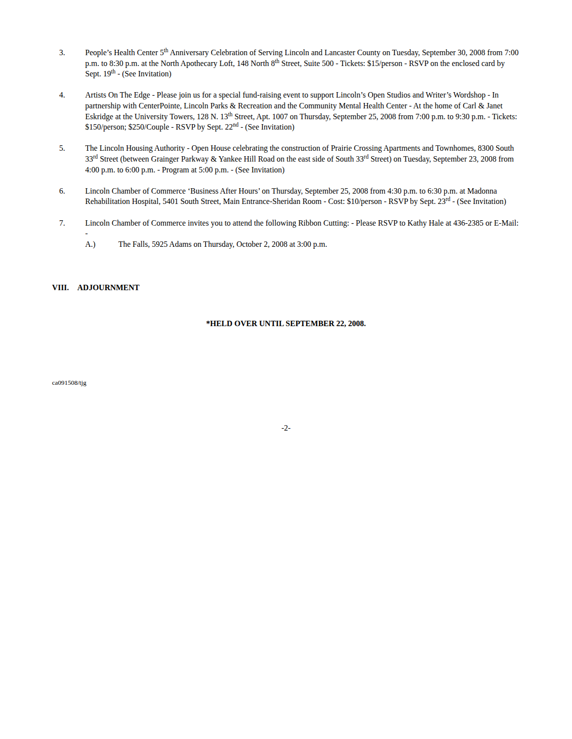3. People’s Health Center 5th Anniversary Celebration of Serving Lincoln and Lancaster County on Tuesday, September 30, 2008 from 7:00 p.m. to 8:30 p.m. at the North Apothecary Loft, 148 North 8th Street, Suite 500 - Tickets: $15/person - RSVP on the enclosed card by Sept. 19th - (See Invitation)
4. Artists On The Edge - Please join us for a special fund-raising event to support Lincoln’s Open Studios and Writer’s Wordshop - In partnership with CenterPointe, Lincoln Parks & Recreation and the Community Mental Health Center - At the home of Carl & Janet Eskridge at the University Towers, 128 N. 13th Street, Apt. 1007 on Thursday, September 25, 2008 from 7:00 p.m. to 9:30 p.m. - Tickets: $150/person; $250/Couple - RSVP by Sept. 22nd - (See Invitation)
5. The Lincoln Housing Authority - Open House celebrating the construction of Prairie Crossing Apartments and Townhomes, 8300 South 33rd Street (between Grainger Parkway & Yankee Hill Road on the east side of South 33rd Street) on Tuesday, September 23, 2008 from 4:00 p.m. to 6:00 p.m. - Program at 5:00 p.m. - (See Invitation)
6. Lincoln Chamber of Commerce ‘Business After Hours’ on Thursday, September 25, 2008 from 4:30 p.m. to 6:30 p.m. at Madonna Rehabilitation Hospital, 5401 South Street, Main Entrance-Sheridan Room - Cost: $10/person - RSVP by Sept. 23rd - (See Invitation)
7. Lincoln Chamber of Commerce invites you to attend the following Ribbon Cutting: - Please RSVP to Kathy Hale at 436-2385 or E-Mail: - A.) The Falls, 5925 Adams on Thursday, October 2, 2008 at 3:00 p.m.
VIII. ADJOURNMENT
*HELD OVER UNTIL SEPTEMBER 22, 2008.
ca091508/tjg
-2-